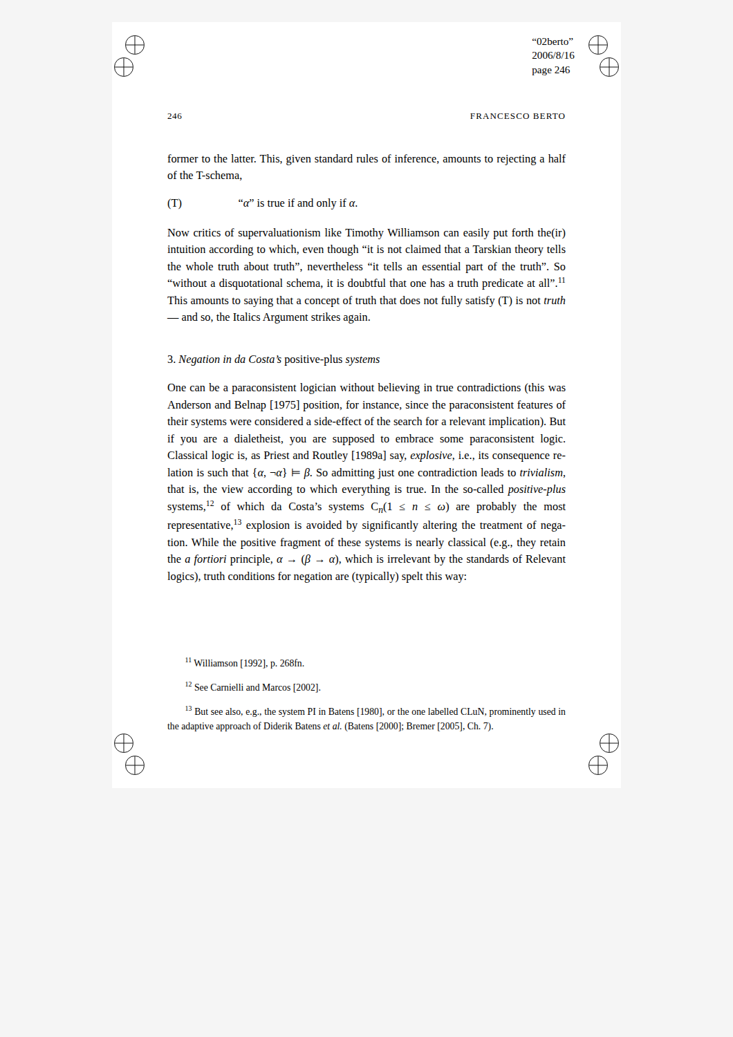“02berto”
2006/8/16
page 246
246 FRANCESCO BERTO
former to the latter. This, given standard rules of inference, amounts to rejecting a half of the T-schema,
(T)
“α” is true if and only if α.
Now critics of supervaluationism like Timothy Williamson can easily put forth the(ir) intuition according to which, even though “it is not claimed that a Tarskian theory tells the whole truth about truth”, nevertheless “it tells an essential part of the truth”. So “without a disquotational schema, it is doubtful that one has a truth predicate at all”.11 This amounts to saying that a concept of truth that does not fully satisfy (T) is not truth — and so, the Italics Argument strikes again.
3. Negation in da Costa’s positive-plus systems
One can be a paraconsistent logician without believing in true contradictions (this was Anderson and Belnap [1975] position, for instance, since the paraconsistent features of their systems were considered a side-effect of the search for a relevant implication). But if you are a dialetheist, you are supposed to embrace some paraconsistent logic. Classical logic is, as Priest and Routley [1989a] say, explosive, i.e., its consequence relation is such that {α, ¬α} ⊨ β. So admitting just one contradiction leads to trivialism, that is, the view according to which everything is true. In the so-called positive-plus systems,12 of which da Costa’s systems Cn(1 ≤ n ≤ ω) are probably the most representative,13 explosion is avoided by significantly altering the treatment of negation. While the positive fragment of these systems is nearly classical (e.g., they retain the a fortiori principle, α → (β → α), which is irrelevant by the standards of Relevant logics), truth conditions for negation are (typically) spelt this way:
11 Williamson [1992], p. 268fn.
12 See Carnielli and Marcos [2002].
13 But see also, e.g., the system PI in Batens [1980], or the one labelled CLuN, prominently used in the adaptive approach of Diderik Batens et al. (Batens [2000]; Bremer [2005], Ch. 7).